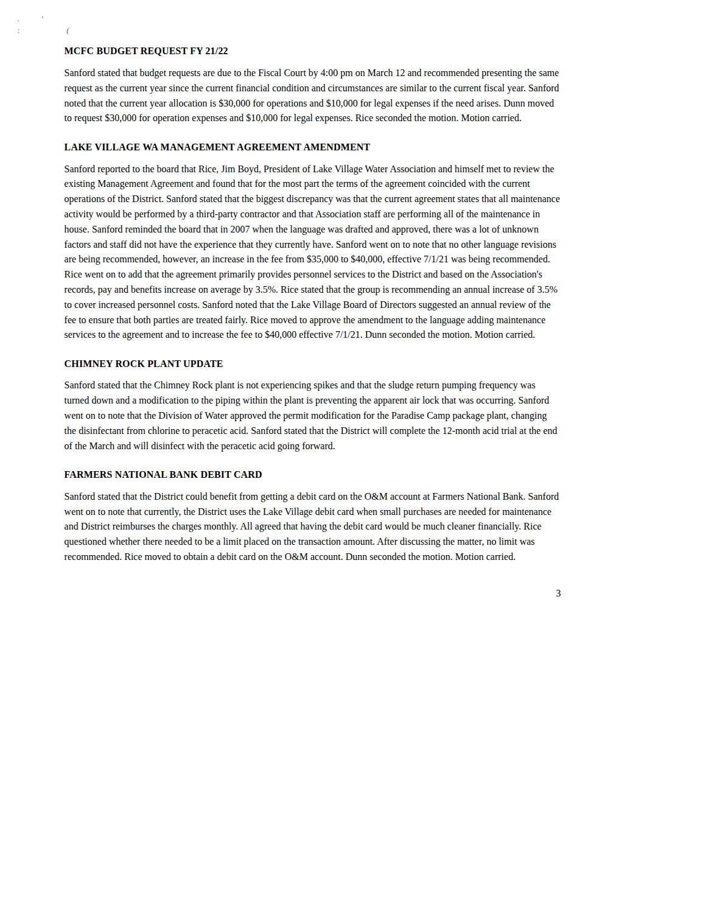. '
: (
MCFC BUDGET REQUEST FY 21/22
Sanford stated that budget requests are due to the Fiscal Court by 4:00 pm on March 12 and recommended presenting the same request as the current year since the current financial condition and circumstances are similar to the current fiscal year. Sanford noted that the current year allocation is $30,000 for operations and $10,000 for legal expenses if the need arises. Dunn moved to request $30,000 for operation expenses and $10,000 for legal expenses. Rice seconded the motion. Motion carried.
LAKE VILLAGE WA MANAGEMENT AGREEMENT AMENDMENT
Sanford reported to the board that Rice, Jim Boyd, President of Lake Village Water Association and himself met to review the existing Management Agreement and found that for the most part the terms of the agreement coincided with the current operations of the District. Sanford stated that the biggest discrepancy was that the current agreement states that all maintenance activity would be performed by a third-party contractor and that Association staff are performing all of the maintenance in house. Sanford reminded the board that in 2007 when the language was drafted and approved, there was a lot of unknown factors and staff did not have the experience that they currently have. Sanford went on to note that no other language revisions are being recommended, however, an increase in the fee from $35,000 to $40,000, effective 7/1/21 was being recommended. Rice went on to add that the agreement primarily provides personnel services to the District and based on the Association's records, pay and benefits increase on average by 3.5%. Rice stated that the group is recommending an annual increase of 3.5% to cover increased personnel costs. Sanford noted that the Lake Village Board of Directors suggested an annual review of the fee to ensure that both parties are treated fairly. Rice moved to approve the amendment to the language adding maintenance services to the agreement and to increase the fee to $40,000 effective 7/1/21. Dunn seconded the motion. Motion carried.
CHIMNEY ROCK PLANT UPDATE
Sanford stated that the Chimney Rock plant is not experiencing spikes and that the sludge return pumping frequency was turned down and a modification to the piping within the plant is preventing the apparent air lock that was occurring. Sanford went on to note that the Division of Water approved the permit modification for the Paradise Camp package plant, changing the disinfectant from chlorine to peracetic acid. Sanford stated that the District will complete the 12-month acid trial at the end of the March and will disinfect with the peracetic acid going forward.
FARMERS NATIONAL BANK DEBIT CARD
Sanford stated that the District could benefit from getting a debit card on the O&M account at Farmers National Bank. Sanford went on to note that currently, the District uses the Lake Village debit card when small purchases are needed for maintenance and District reimburses the charges monthly. All agreed that having the debit card would be much cleaner financially. Rice questioned whether there needed to be a limit placed on the transaction amount. After discussing the matter, no limit was recommended. Rice moved to obtain a debit card on the O&M account. Dunn seconded the motion. Motion carried.
3